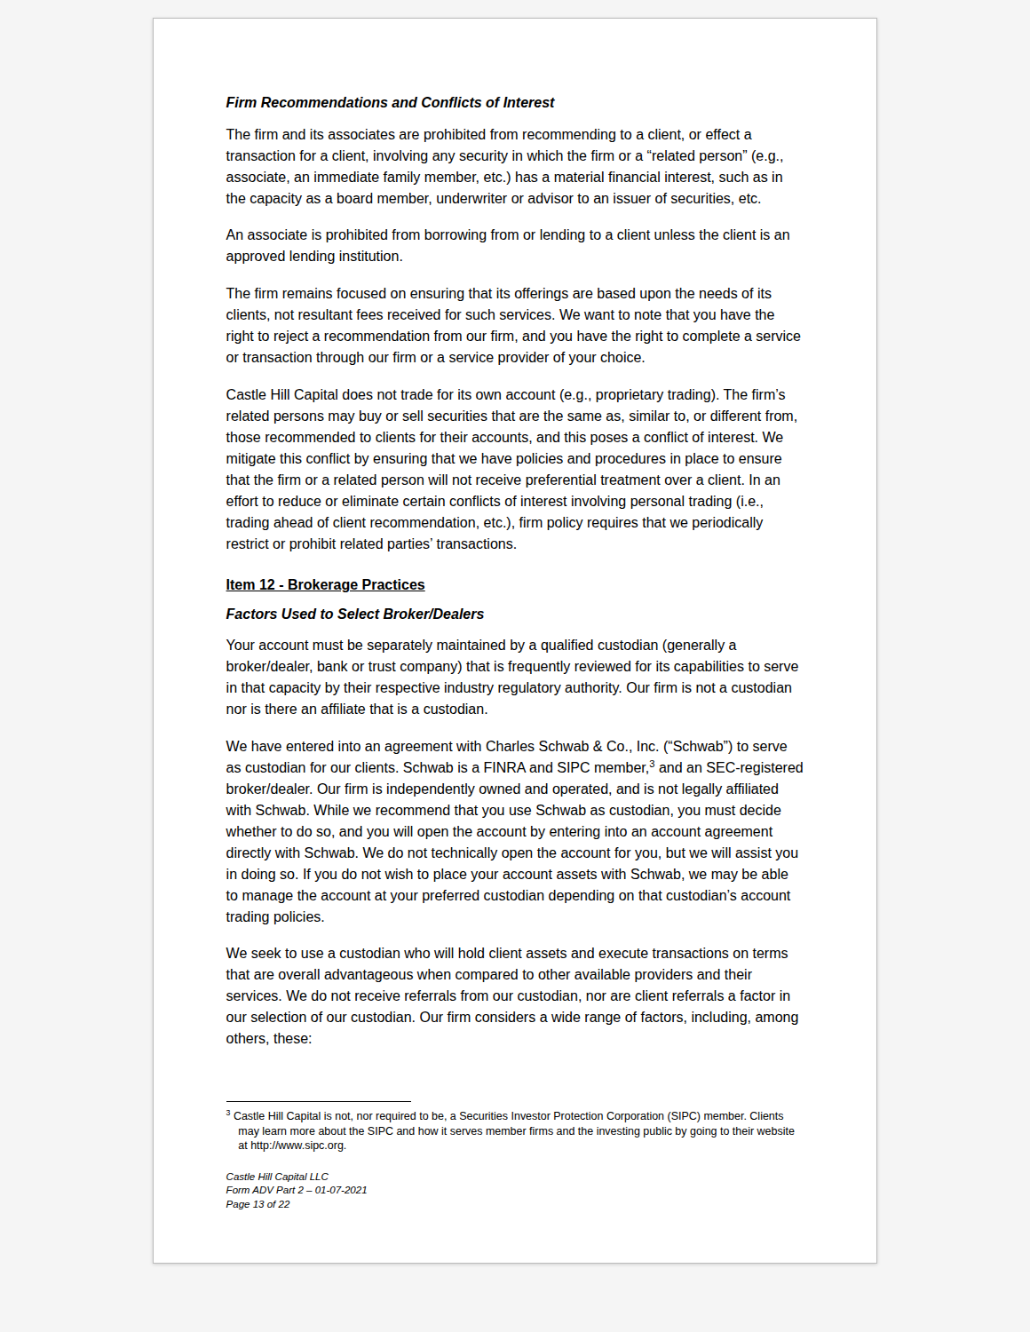Firm Recommendations and Conflicts of Interest
The firm and its associates are prohibited from recommending to a client, or effect a transaction for a client, involving any security in which the firm or a “related person” (e.g., associate, an immediate family member, etc.) has a material financial interest, such as in the capacity as a board member, underwriter or advisor to an issuer of securities, etc.
An associate is prohibited from borrowing from or lending to a client unless the client is an approved lending institution.
The firm remains focused on ensuring that its offerings are based upon the needs of its clients, not resultant fees received for such services. We want to note that you have the right to reject a recommendation from our firm, and you have the right to complete a service or transaction through our firm or a service provider of your choice.
Castle Hill Capital does not trade for its own account (e.g., proprietary trading). The firm’s related persons may buy or sell securities that are the same as, similar to, or different from, those recommended to clients for their accounts, and this poses a conflict of interest. We mitigate this conflict by ensuring that we have policies and procedures in place to ensure that the firm or a related person will not receive preferential treatment over a client. In an effort to reduce or eliminate certain conflicts of interest involving personal trading (i.e., trading ahead of client recommendation, etc.), firm policy requires that we periodically restrict or prohibit related parties’ transactions.
Item 12 - Brokerage Practices
Factors Used to Select Broker/Dealers
Your account must be separately maintained by a qualified custodian (generally a broker/dealer, bank or trust company) that is frequently reviewed for its capabilities to serve in that capacity by their respective industry regulatory authority. Our firm is not a custodian nor is there an affiliate that is a custodian.
We have entered into an agreement with Charles Schwab & Co., Inc. (“Schwab”) to serve as custodian for our clients. Schwab is a FINRA and SIPC member,3 and an SEC-registered broker/dealer. Our firm is independently owned and operated, and is not legally affiliated with Schwab. While we recommend that you use Schwab as custodian, you must decide whether to do so, and you will open the account by entering into an account agreement directly with Schwab. We do not technically open the account for you, but we will assist you in doing so. If you do not wish to place your account assets with Schwab, we may be able to manage the account at your preferred custodian depending on that custodian’s account trading policies.
We seek to use a custodian who will hold client assets and execute transactions on terms that are overall advantageous when compared to other available providers and their services. We do not receive referrals from our custodian, nor are client referrals a factor in our selection of our custodian. Our firm considers a wide range of factors, including, among others, these:
3 Castle Hill Capital is not, nor required to be, a Securities Investor Protection Corporation (SIPC) member. Clients may learn more about the SIPC and how it serves member firms and the investing public by going to their website at http://www.sipc.org.
Castle Hill Capital LLC
Form ADV Part 2 – 01-07-2021
Page 13 of 22